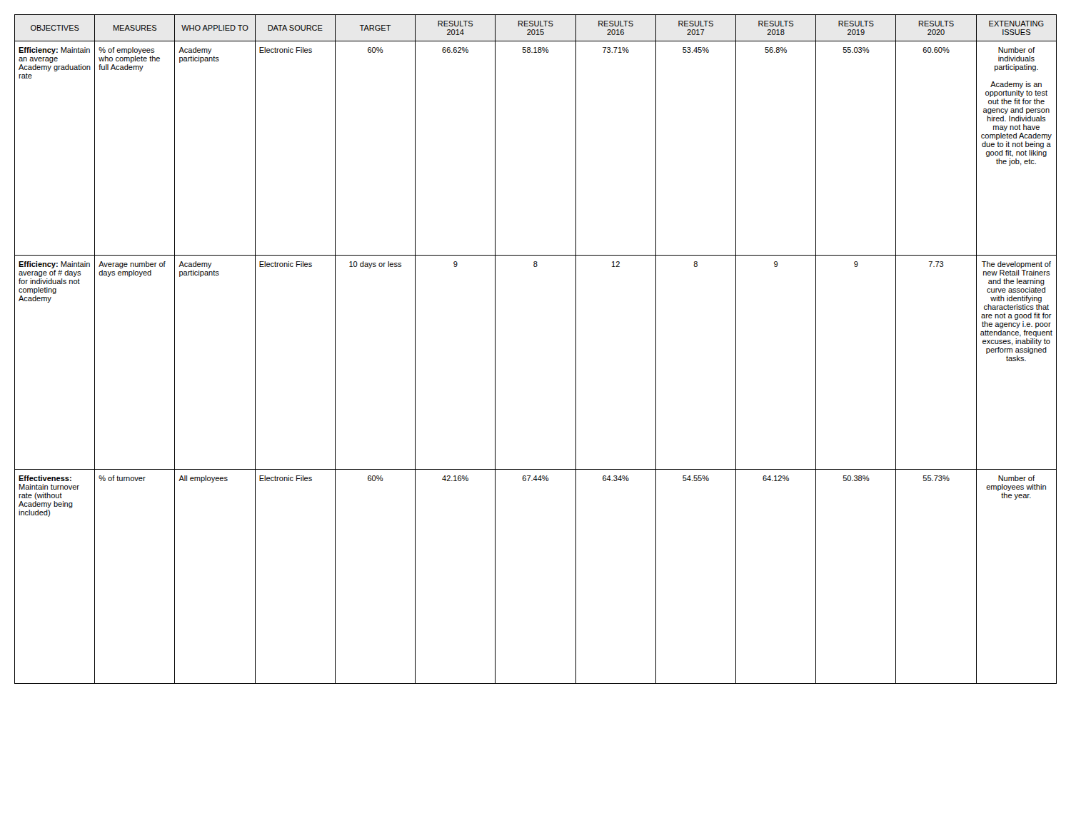| OBJECTIVES | MEASURES | WHO APPLIED TO | DATA SOURCE | TARGET | RESULTS 2014 | RESULTS 2015 | RESULTS 2016 | RESULTS 2017 | RESULTS 2018 | RESULTS 2019 | RESULTS 2020 | EXTENUATING ISSUES |
| --- | --- | --- | --- | --- | --- | --- | --- | --- | --- | --- | --- | --- |
| Efficiency: Maintain an average Academy graduation rate | % of employees who complete the full Academy | Academy participants | Electronic Files | 60% | 66.62% | 58.18% | 73.71% | 53.45% | 56.8% | 55.03% | 60.60% | Number of individuals participating. Academy is an opportunity to test out the fit for the agency and person hired. Individuals may not have completed Academy due to it not being a good fit, not liking the job, etc. |
| Efficiency: Maintain average of # days for individuals not completing Academy | Average number of days employed | Academy participants | Electronic Files | 10 days or less | 9 | 8 | 12 | 8 | 9 | 9 | 7.73 | The development of new Retail Trainers and the learning curve associated with identifying characteristics that are not a good fit for the agency i.e. poor attendance, frequent excuses, inability to perform assigned tasks. |
| Effectiveness: Maintain turnover rate (without Academy being included) | % of turnover | All employees | Electronic Files | 60% | 42.16% | 67.44% | 64.34% | 54.55% | 64.12% | 50.38% | 55.73% | Number of employees within the year. |